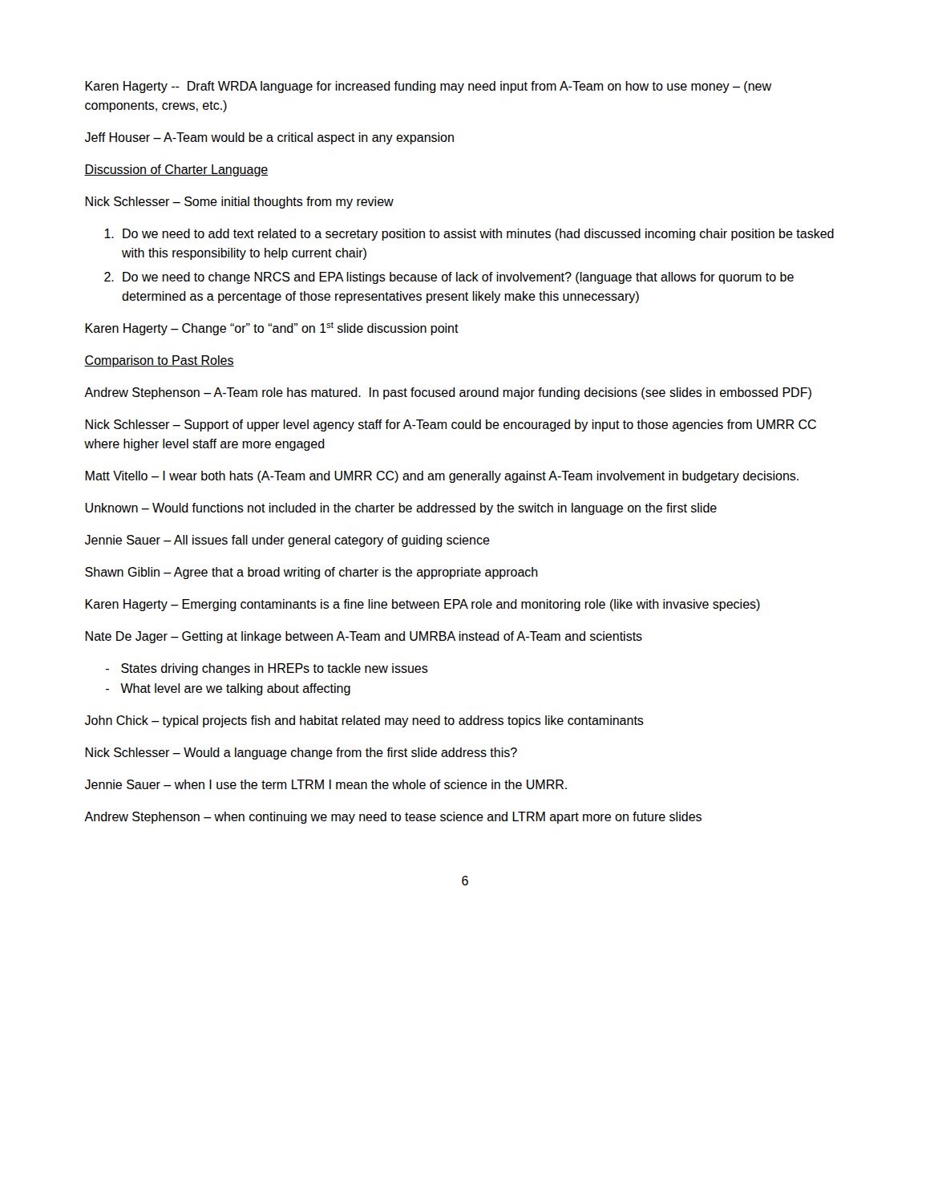Karen Hagerty -- Draft WRDA language for increased funding may need input from A-Team on how to use money – (new components, crews, etc.)
Jeff Houser – A-Team would be a critical aspect in any expansion
Discussion of Charter Language
Nick Schlesser – Some initial thoughts from my review
Do we need to add text related to a secretary position to assist with minutes (had discussed incoming chair position be tasked with this responsibility to help current chair)
Do we need to change NRCS and EPA listings because of lack of involvement? (language that allows for quorum to be determined as a percentage of those representatives present likely make this unnecessary)
Karen Hagerty – Change “or” to “and” on 1st slide discussion point
Comparison to Past Roles
Andrew Stephenson – A-Team role has matured. In past focused around major funding decisions (see slides in embossed PDF)
Nick Schlesser – Support of upper level agency staff for A-Team could be encouraged by input to those agencies from UMRR CC where higher level staff are more engaged
Matt Vitello – I wear both hats (A-Team and UMRR CC) and am generally against A-Team involvement in budgetary decisions.
Unknown – Would functions not included in the charter be addressed by the switch in language on the first slide
Jennie Sauer – All issues fall under general category of guiding science
Shawn Giblin – Agree that a broad writing of charter is the appropriate approach
Karen Hagerty – Emerging contaminants is a fine line between EPA role and monitoring role (like with invasive species)
Nate De Jager – Getting at linkage between A-Team and UMRBA instead of A-Team and scientists
States driving changes in HREPs to tackle new issues
What level are we talking about affecting
John Chick – typical projects fish and habitat related may need to address topics like contaminants
Nick Schlesser – Would a language change from the first slide address this?
Jennie Sauer – when I use the term LTRM I mean the whole of science in the UMRR.
Andrew Stephenson – when continuing we may need to tease science and LTRM apart more on future slides
6